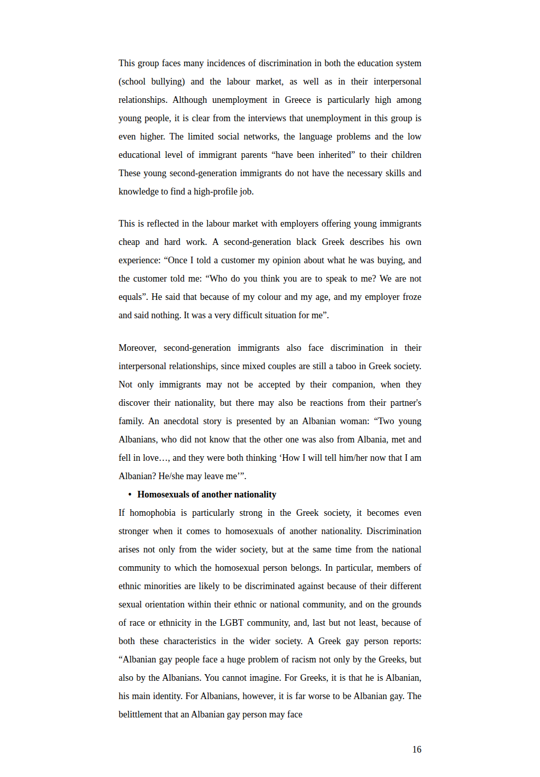This group faces many incidences of discrimination in both the education system (school bullying) and the labour market, as well as in their interpersonal relationships. Although unemployment in Greece is particularly high among young people, it is clear from the interviews that unemployment in this group is even higher. The limited social networks, the language problems and the low educational level of immigrant parents “have been inherited” to their children These young second-generation immigrants do not have the necessary skills and knowledge to find a high-profile job.
This is reflected in the labour market with employers offering young immigrants cheap and hard work. A second-generation black Greek describes his own experience: “Once I told a customer my opinion about what he was buying, and the customer told me: “Who do you think you are to speak to me? We are not equals”. He said that because of my colour and my age, and my employer froze and said nothing. It was a very difficult situation for me”.
Moreover, second-generation immigrants also face discrimination in their interpersonal relationships, since mixed couples are still a taboo in Greek society. Not only immigrants may not be accepted by their companion, when they discover their nationality, but there may also be reactions from their partner's family. An anecdotal story is presented by an Albanian woman: “Two young Albanians, who did not know that the other one was also from Albania, met and fell in love…, and they were both thinking ‘How I will tell him/her now that I am Albanian? He/she may leave me’”.
Homosexuals of another nationality
If homophobia is particularly strong in the Greek society, it becomes even stronger when it comes to homosexuals of another nationality. Discrimination arises not only from the wider society, but at the same time from the national community to which the homosexual person belongs. In particular, members of ethnic minorities are likely to be discriminated against because of their different sexual orientation within their ethnic or national community, and on the grounds of race or ethnicity in the LGBT community, and, last but not least, because of both these characteristics in the wider society. A Greek gay person reports: “Albanian gay people face a huge problem of racism not only by the Greeks, but also by the Albanians. You cannot imagine. For Greeks, it is that he is Albanian, his main identity. For Albanians, however, it is far worse to be Albanian gay. The belittlement that an Albanian gay person may face
16